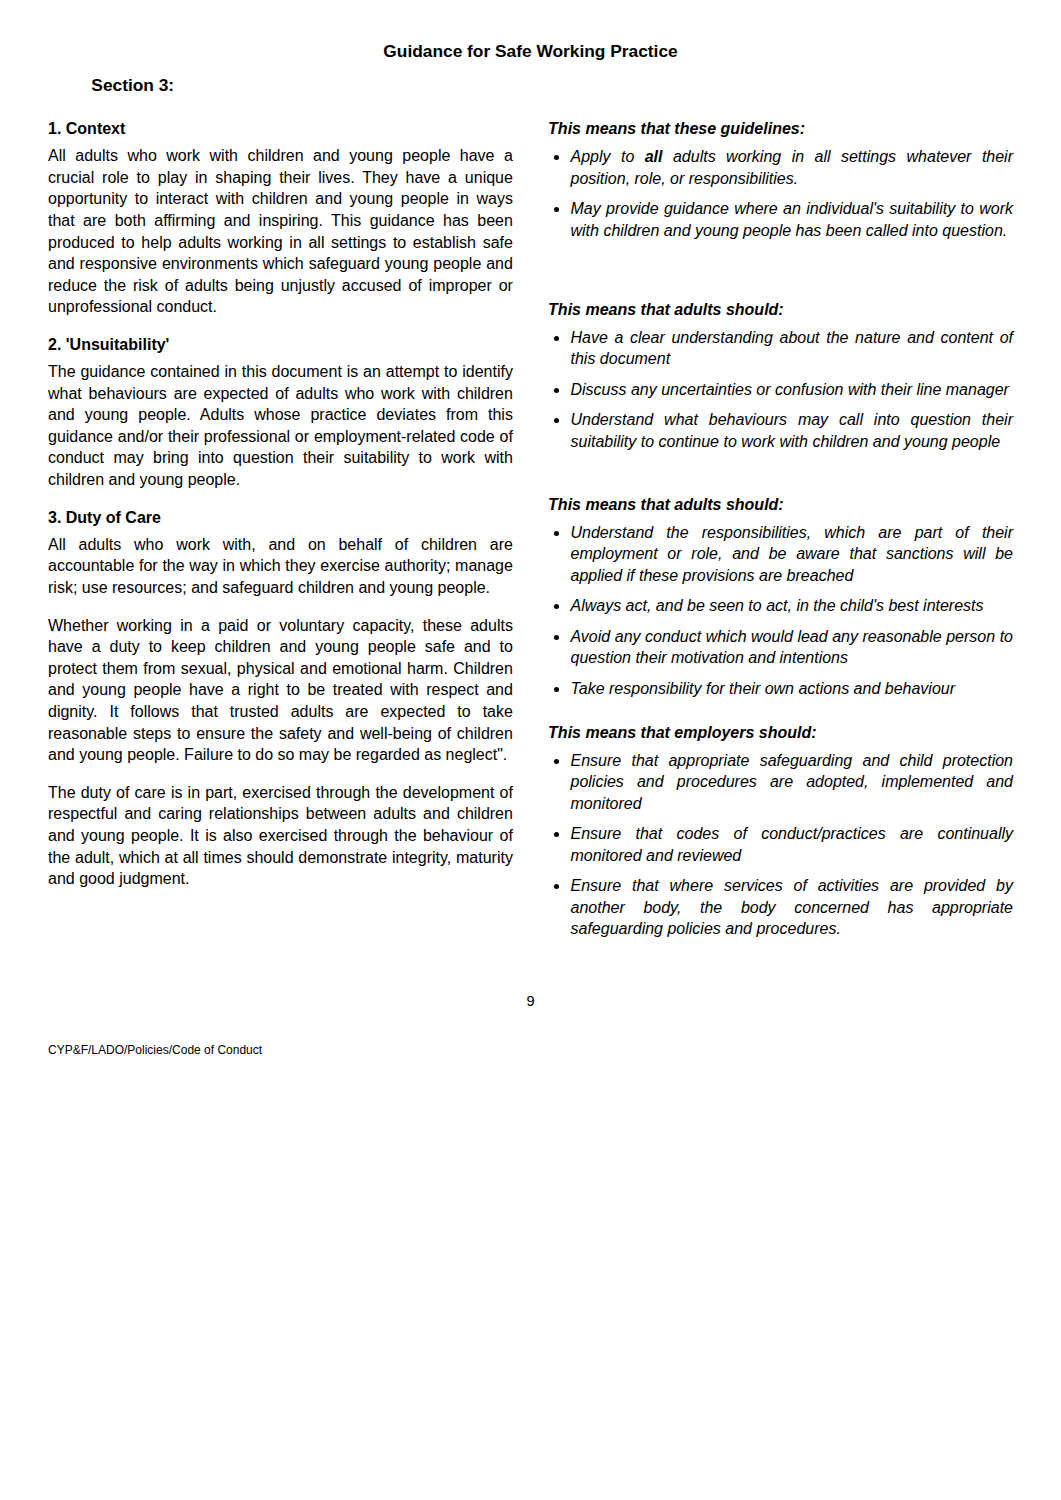Guidance for Safe Working Practice
Section 3:
1. Context
All adults who work with children and young people have a crucial role to play in shaping their lives. They have a unique opportunity to interact with children and young people in ways that are both affirming and inspiring. This guidance has been produced to help adults working in all settings to establish safe and responsive environments which safeguard young people and reduce the risk of adults being unjustly accused of improper or unprofessional conduct.
2. 'Unsuitability'
The guidance contained in this document is an attempt to identify what behaviours are expected of adults who work with children and young people. Adults whose practice deviates from this guidance and/or their professional or employment-related code of conduct may bring into question their suitability to work with children and young people.
3. Duty of Care
All adults who work with, and on behalf of children are accountable for the way in which they exercise authority; manage risk; use resources; and safeguard children and young people.
Whether working in a paid or voluntary capacity, these adults have a duty to keep children and young people safe and to protect them from sexual, physical and emotional harm. Children and young people have a right to be treated with respect and dignity. It follows that trusted adults are expected to take reasonable steps to ensure the safety and well-being of children and young people. Failure to do so may be regarded as neglect".
The duty of care is in part, exercised through the development of respectful and caring relationships between adults and children and young people. It is also exercised through the behaviour of the adult, which at all times should demonstrate integrity, maturity and good judgment.
This means that these guidelines:
Apply to all adults working in all settings whatever their position, role, or responsibilities.
May provide guidance where an individual's suitability to work with children and young people has been called into question.
This means that adults should:
Have a clear understanding about the nature and content of this document
Discuss any uncertainties or confusion with their line manager
Understand what behaviours may call into question their suitability to continue to work with children and young people
This means that adults should:
Understand the responsibilities, which are part of their employment or role, and be aware that sanctions will be applied if these provisions are breached
Always act, and be seen to act, in the child's best interests
Avoid any conduct which would lead any reasonable person to question their motivation and intentions
Take responsibility for their own actions and behaviour
This means that employers should:
Ensure that appropriate safeguarding and child protection policies and procedures are adopted, implemented and monitored
Ensure that codes of conduct/practices are continually monitored and reviewed
Ensure that where services of activities are provided by another body, the body concerned has appropriate safeguarding policies and procedures.
9
CYP&F/LADO/Policies/Code of Conduct